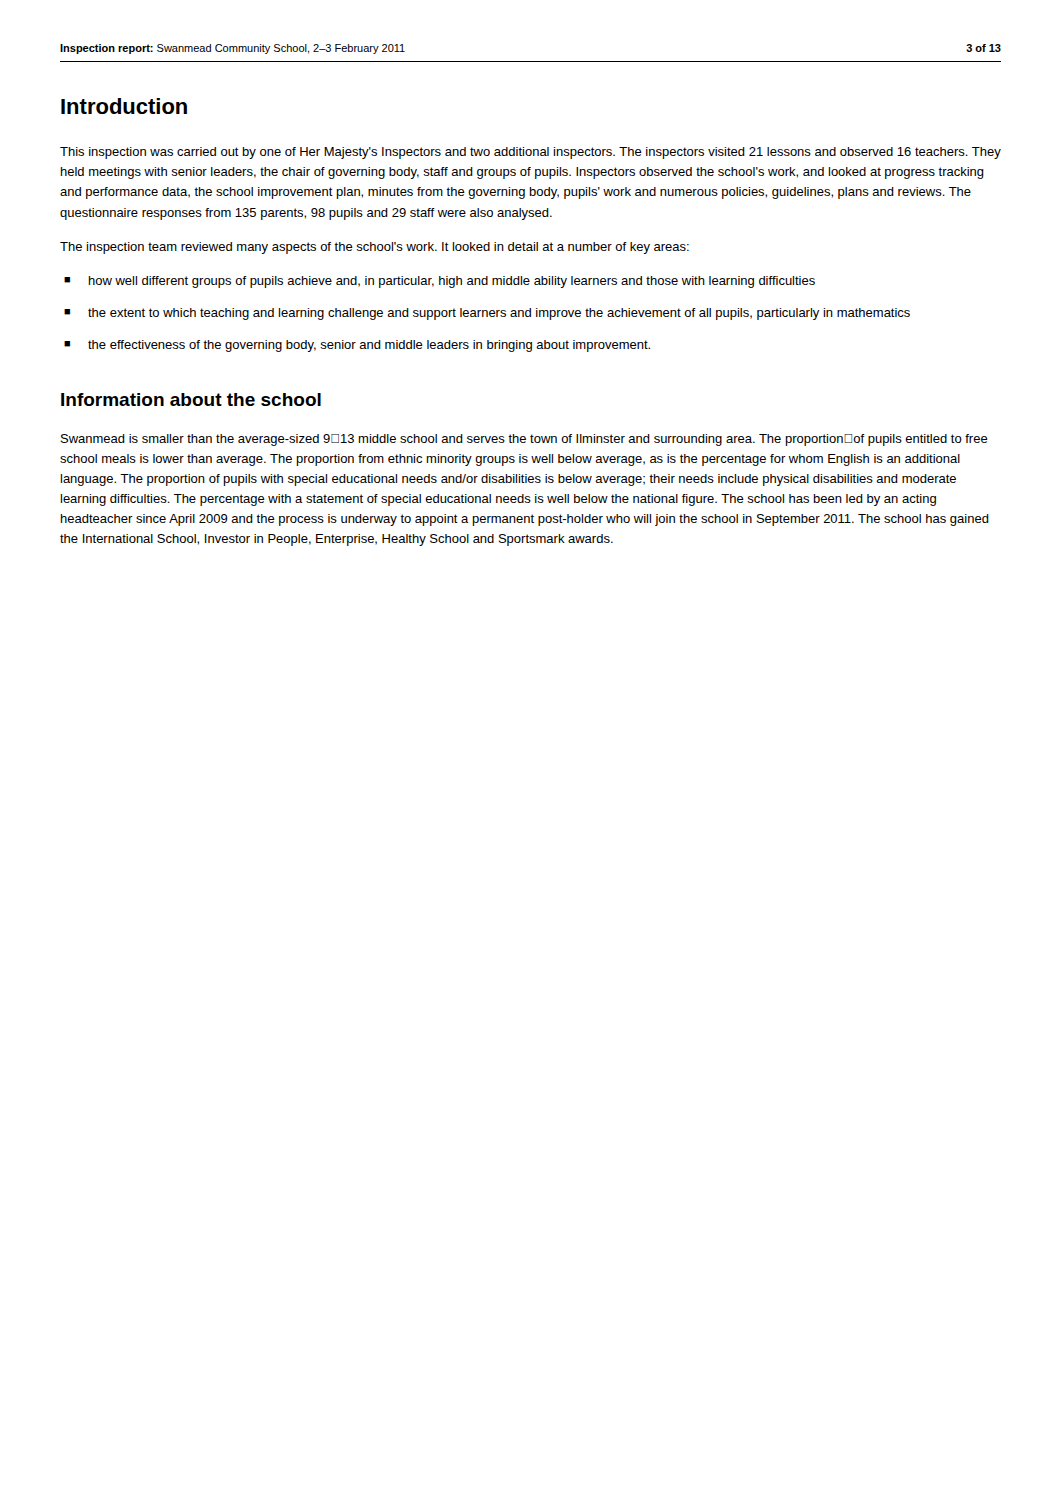Inspection report: Swanmead Community School, 2–3 February 2011
3 of 13
Introduction
This inspection was carried out by one of Her Majesty's Inspectors and two additional inspectors. The inspectors visited 21 lessons and observed 16 teachers. They held meetings with senior leaders, the chair of governing body, staff and groups of pupils. Inspectors observed the school's work, and looked at progress tracking and performance data, the school improvement plan, minutes from the governing body, pupils' work and numerous policies, guidelines, plans and reviews. The questionnaire responses from 135 parents, 98 pupils and 29 staff were also analysed.
The inspection team reviewed many aspects of the school's work. It looked in detail at a number of key areas:
how well different groups of pupils achieve and, in particular, high and middle ability learners and those with learning difficulties
the extent to which teaching and learning challenge and support learners and improve the achievement of all pupils, particularly in mathematics
the effectiveness of the governing body, senior and middle leaders in bringing about improvement.
Information about the school
Swanmead is smaller than the average-sized 913 middle school and serves the town of Ilminster and surrounding area. The proportionof pupils entitled to free school meals is lower than average. The proportion from ethnic minority groups is well below average, as is the percentage for whom English is an additional language. The proportion of pupils with special educational needs and/or disabilities is below average; their needs include physical disabilities and moderate learning difficulties. The percentage with a statement of special educational needs is well below the national figure. The school has been led by an acting headteacher since April 2009 and the process is underway to appoint a permanent post-holder who will join the school in September 2011. The school has gained the International School, Investor in People, Enterprise, Healthy School and Sportsmark awards.